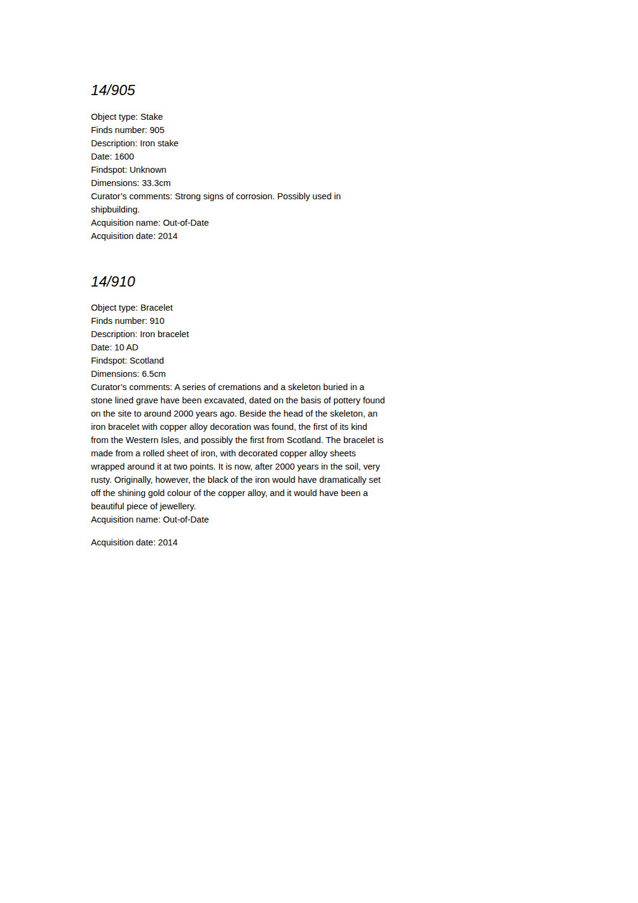14/905
Object type: Stake
Finds number: 905
Description: Iron stake
Date: 1600
Findspot: Unknown
Dimensions: 33.3cm
Curator’s comments: Strong signs of corrosion. Possibly used in shipbuilding.
Acquisition name: Out-of-Date
Acquisition date: 2014
14/910
Object type: Bracelet
Finds number: 910
Description: Iron bracelet
Date: 10 AD
Findspot: Scotland
Dimensions: 6.5cm
Curator’s comments: A series of cremations and a skeleton buried in a stone lined grave have been excavated, dated on the basis of pottery found on the site to around 2000 years ago. Beside the head of the skeleton, an iron bracelet with copper alloy decoration was found, the first of its kind from the Western Isles, and possibly the first from Scotland. The bracelet is made from a rolled sheet of iron, with decorated copper alloy sheets wrapped around it at two points. It is now, after 2000 years in the soil, very rusty. Originally, however, the black of the iron would have dramatically set off the shining gold colour of the copper alloy, and it would have been a beautiful piece of jewellery.
Acquisition name: Out-of-Date
Acquisition date: 2014